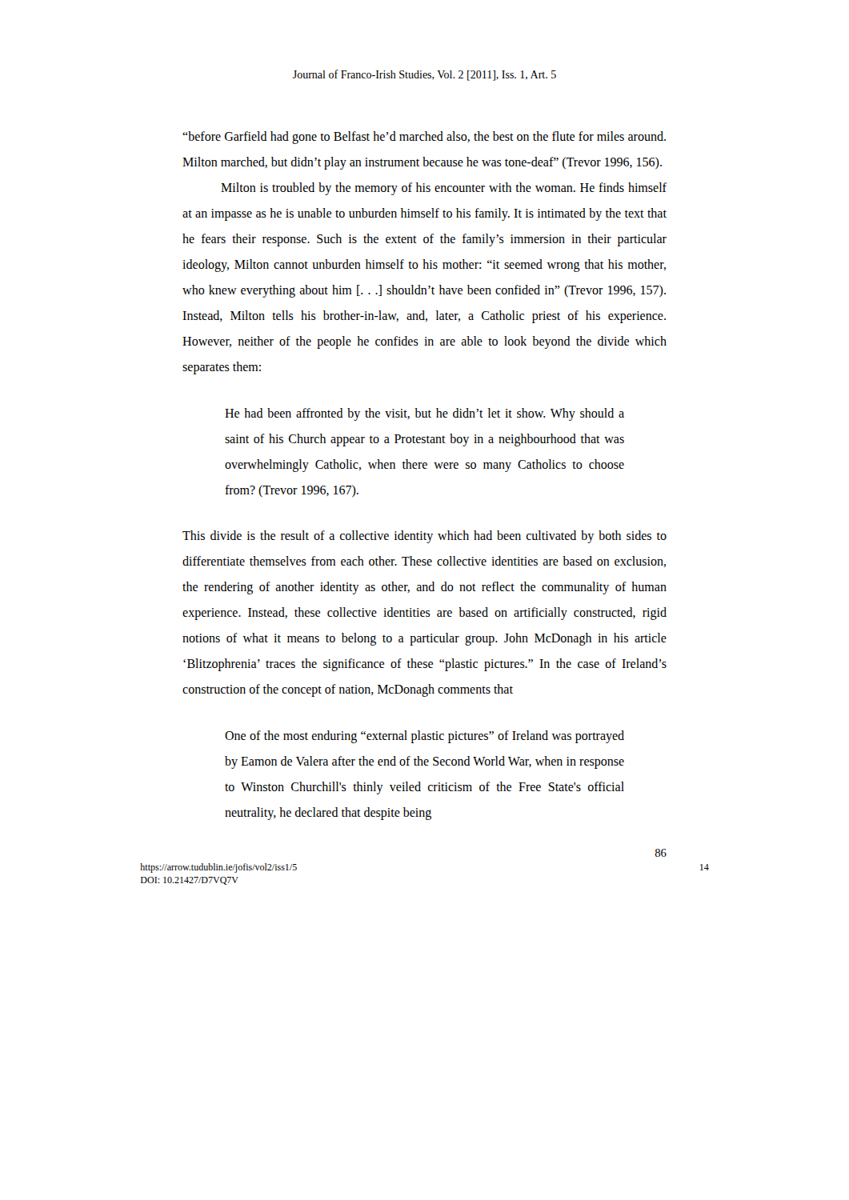Journal of Franco-Irish Studies, Vol. 2 [2011], Iss. 1, Art. 5
“before Garfield had gone to Belfast he’d marched also, the best on the flute for miles around. Milton marched, but didn’t play an instrument because he was tone-deaf” (Trevor 1996, 156).
Milton is troubled by the memory of his encounter with the woman. He finds himself at an impasse as he is unable to unburden himself to his family. It is intimated by the text that he fears their response. Such is the extent of the family’s immersion in their particular ideology, Milton cannot unburden himself to his mother: “it seemed wrong that his mother, who knew everything about him [. . .] shouldn’t have been confided in” (Trevor 1996, 157). Instead, Milton tells his brother-in-law, and, later, a Catholic priest of his experience. However, neither of the people he confides in are able to look beyond the divide which separates them:
He had been affronted by the visit, but he didn’t let it show. Why should a saint of his Church appear to a Protestant boy in a neighbourhood that was overwhelmingly Catholic, when there were so many Catholics to choose from? (Trevor 1996, 167).
This divide is the result of a collective identity which had been cultivated by both sides to differentiate themselves from each other. These collective identities are based on exclusion, the rendering of another identity as other, and do not reflect the communality of human experience. Instead, these collective identities are based on artificially constructed, rigid notions of what it means to belong to a particular group. John McDonagh in his article ‘Blitzophrenia’ traces the significance of these “plastic pictures.” In the case of Ireland’s construction of the concept of nation, McDonagh comments that
One of the most enduring “external plastic pictures” of Ireland was portrayed by Eamon de Valera after the end of the Second World War, when in response to Winston Churchill's thinly veiled criticism of the Free State's official neutrality, he declared that despite being
86
https://arrow.tudublin.ie/jofis/vol2/iss1/5
DOI: 10.21427/D7VQ7V
14